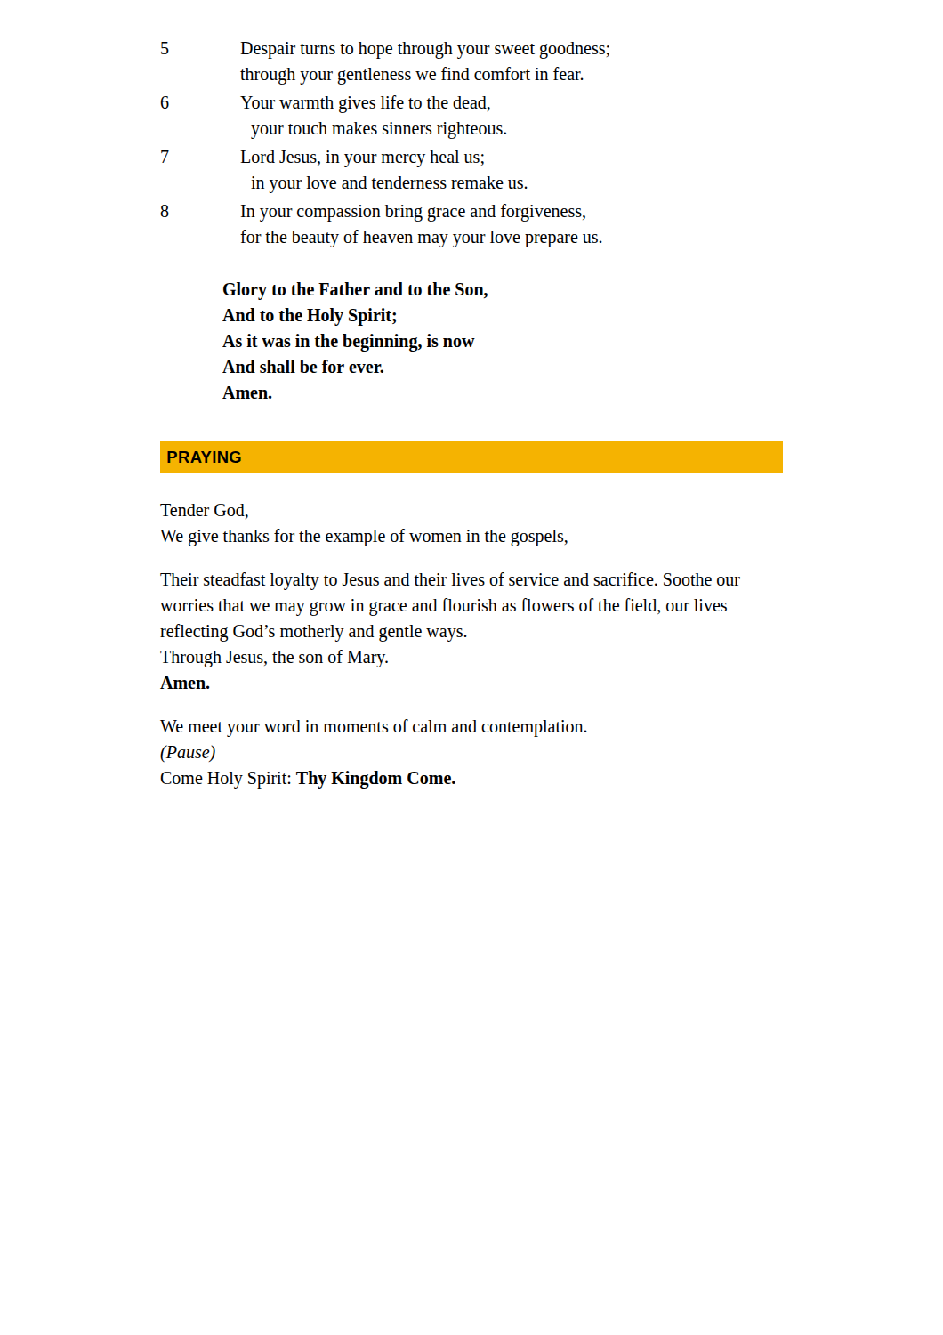5 Despair turns to hope through your sweet goodness; through your gentleness we find comfort in fear.
6 Your warmth gives life to the dead, your touch makes sinners righteous.
7 Lord Jesus, in your mercy heal us; in your love and tenderness remake us.
8 In your compassion bring grace and forgiveness, for the beauty of heaven may your love prepare us.
Glory to the Father and to the Son, And to the Holy Spirit; As it was in the beginning, is now And shall be for ever. Amen.
Praying
Tender God, We give thanks for the example of women in the gospels,
Their steadfast loyalty to Jesus and their lives of service and sacrifice. Soothe our worries that we may grow in grace and flourish as flowers of the field, our lives reflecting God’s motherly and gentle ways.
Through Jesus, the son of Mary.
Amen.
We meet your word in moments of calm and contemplation.
(Pause)
Come Holy Spirit: Thy Kingdom Come.